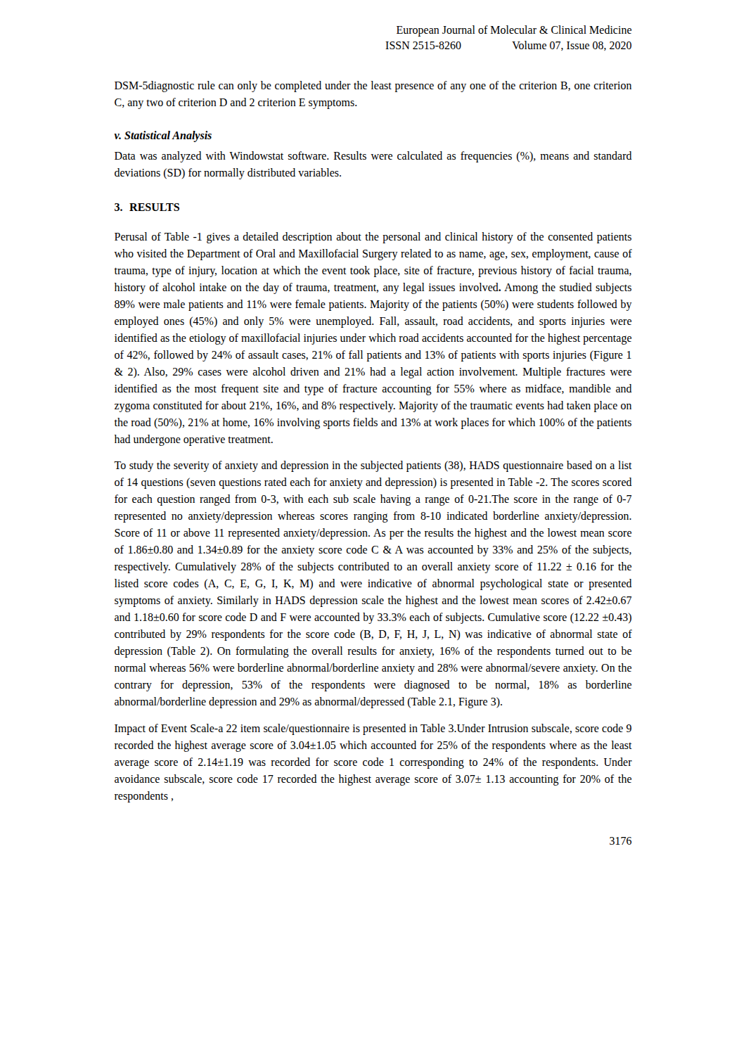European Journal of Molecular & Clinical Medicine ISSN 2515-8260 Volume 07, Issue 08, 2020
DSM-5diagnostic rule can only be completed under the least presence of any one of the criterion B, one criterion C, any two of criterion D and 2 criterion E symptoms.
v. Statistical Analysis
Data was analyzed with Windowstat software. Results were calculated as frequencies (%), means and standard deviations (SD) for normally distributed variables.
3. RESULTS
Perusal of Table -1 gives a detailed description about the personal and clinical history of the consented patients who visited the Department of Oral and Maxillofacial Surgery related to as name, age, sex, employment, cause of trauma, type of injury, location at which the event took place, site of fracture, previous history of facial trauma, history of alcohol intake on the day of trauma, treatment, any legal issues involved. Among the studied subjects 89% were male patients and 11% were female patients. Majority of the patients (50%) were students followed by employed ones (45%) and only 5% were unemployed. Fall, assault, road accidents, and sports injuries were identified as the etiology of maxillofacial injuries under which road accidents accounted for the highest percentage of 42%, followed by 24% of assault cases, 21% of fall patients and 13% of patients with sports injuries (Figure 1 & 2). Also, 29% cases were alcohol driven and 21% had a legal action involvement. Multiple fractures were identified as the most frequent site and type of fracture accounting for 55% where as midface, mandible and zygoma constituted for about 21%, 16%, and 8% respectively. Majority of the traumatic events had taken place on the road (50%), 21% at home, 16% involving sports fields and 13% at work places for which 100% of the patients had undergone operative treatment.
To study the severity of anxiety and depression in the subjected patients (38), HADS questionnaire based on a list of 14 questions (seven questions rated each for anxiety and depression) is presented in Table -2. The scores scored for each question ranged from 0-3, with each sub scale having a range of 0-21.The score in the range of 0-7 represented no anxiety/depression whereas scores ranging from 8-10 indicated borderline anxiety/depression. Score of 11 or above 11 represented anxiety/depression. As per the results the highest and the lowest mean score of 1.86±0.80 and 1.34±0.89 for the anxiety score code C & A was accounted by 33% and 25% of the subjects, respectively. Cumulatively 28% of the subjects contributed to an overall anxiety score of 11.22 ± 0.16 for the listed score codes (A, C, E, G, I, K, M) and were indicative of abnormal psychological state or presented symptoms of anxiety. Similarly in HADS depression scale the highest and the lowest mean scores of 2.42±0.67 and 1.18±0.60 for score code D and F were accounted by 33.3% each of subjects. Cumulative score (12.22 ±0.43) contributed by 29% respondents for the score code (B, D, F, H, J, L, N) was indicative of abnormal state of depression (Table 2). On formulating the overall results for anxiety, 16% of the respondents turned out to be normal whereas 56% were borderline abnormal/borderline anxiety and 28% were abnormal/severe anxiety. On the contrary for depression, 53% of the respondents were diagnosed to be normal, 18% as borderline abnormal/borderline depression and 29% as abnormal/depressed (Table 2.1, Figure 3).
Impact of Event Scale-a 22 item scale/questionnaire is presented in Table 3.Under Intrusion subscale, score code 9 recorded the highest average score of 3.04±1.05 which accounted for 25% of the respondents where as the least average score of 2.14±1.19 was recorded for score code 1 corresponding to 24% of the respondents. Under avoidance subscale, score code 17 recorded the highest average score of 3.07± 1.13 accounting for 20% of the respondents ,
3176